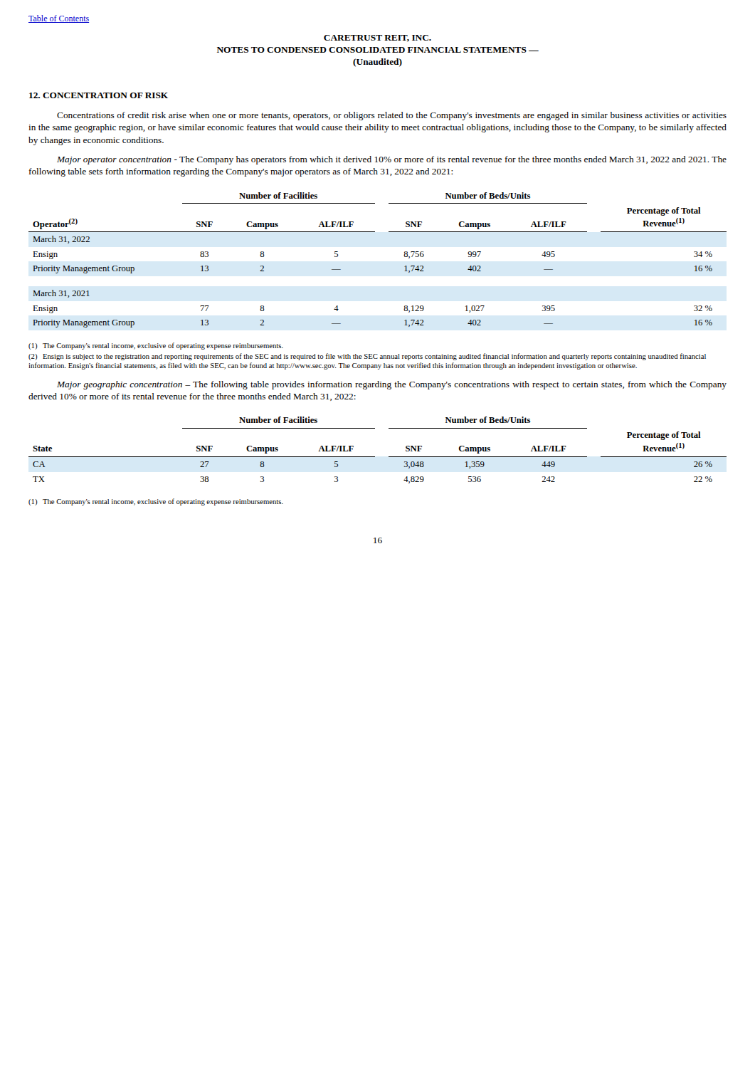Table of Contents
CARETRUST REIT, INC.
NOTES TO CONDENSED CONSOLIDATED FINANCIAL STATEMENTS —
(Unaudited)
12. CONCENTRATION OF RISK
Concentrations of credit risk arise when one or more tenants, operators, or obligors related to the Company's investments are engaged in similar business activities or activities in the same geographic region, or have similar economic features that would cause their ability to meet contractual obligations, including those to the Company, to be similarly affected by changes in economic conditions.
Major operator concentration - The Company has operators from which it derived 10% or more of its rental revenue for the three months ended March 31, 2022 and 2021. The following table sets forth information regarding the Company's major operators as of March 31, 2022 and 2021:
| | Number of Facilities | | Number of Beds/Units | | |
| Operator (2) | SNF | Campus | ALF/ILF | | SNF | Campus | ALF/ILF | | Percentage of Total Revenue (1) |
| March 31, 2022 | | | | | | | | | |
| Ensign | 83 | 8 | 5 | | 8,756 | 997 | 495 | | 34 % |
| Priority Management Group | 13 | 2 | — | | 1,742 | 402 | — | | 16 % |
| March 31, 2021 | | | | | | | | | |
| Ensign | 77 | 8 | 4 | | 8,129 | 1,027 | 395 | | 32 % |
| Priority Management Group | 13 | 2 | — | | 1,742 | 402 | — | | 16 % |
(1) The Company's rental income, exclusive of operating expense reimbursements.
(2) Ensign is subject to the registration and reporting requirements of the SEC and is required to file with the SEC annual reports containing audited financial information and quarterly reports containing unaudited financial information. Ensign's financial statements, as filed with the SEC, can be found at http://www.sec.gov. The Company has not verified this information through an independent investigation or otherwise.
Major geographic concentration – The following table provides information regarding the Company's concentrations with respect to certain states, from which the Company derived 10% or more of its rental revenue for the three months ended March 31, 2022:
| | Number of Facilities | | Number of Beds/Units | | |
| State | SNF | Campus | ALF/ILF | | SNF | Campus | ALF/ILF | | Percentage of Total Revenue (1) |
| CA | 27 | 8 | 5 | | 3,048 | 1,359 | 449 | | 26 % |
| TX | 38 | 3 | 3 | | 4,829 | 536 | 242 | | 22 % |
(1) The Company's rental income, exclusive of operating expense reimbursements.
16